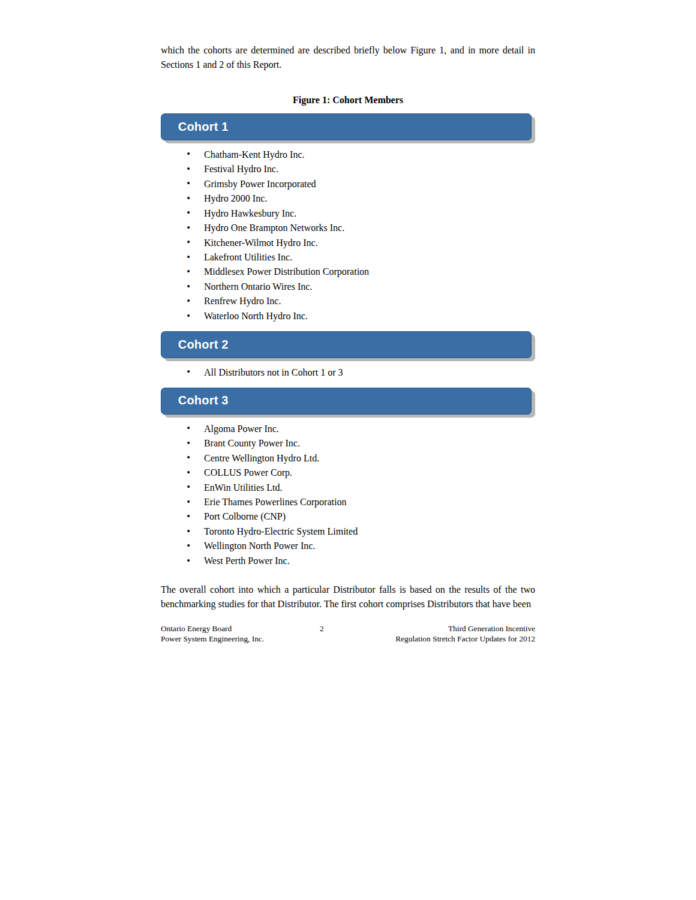which the cohorts are determined are described briefly below Figure 1, and in more detail in Sections 1 and 2 of this Report.
Figure 1: Cohort Members
Cohort 1
Chatham-Kent Hydro Inc.
Festival Hydro Inc.
Grimsby Power Incorporated
Hydro 2000 Inc.
Hydro Hawkesbury Inc.
Hydro One Brampton Networks Inc.
Kitchener-Wilmot Hydro Inc.
Lakefront Utilities Inc.
Middlesex Power Distribution Corporation
Northern Ontario Wires Inc.
Renfrew Hydro Inc.
Waterloo North Hydro Inc.
Cohort 2
All Distributors not in Cohort 1 or 3
Cohort 3
Algoma Power Inc.
Brant County Power Inc.
Centre Wellington Hydro Ltd.
COLLUS Power Corp.
EnWin Utilities Ltd.
Erie Thames Powerlines Corporation
Port Colborne (CNP)
Toronto Hydro-Electric System Limited
Wellington North Power Inc.
West Perth Power Inc.
The overall cohort into which a particular Distributor falls is based on the results of the two benchmarking studies for that Distributor. The first cohort comprises Distributors that have been
| Ontario Energy Board Power System Engineering, Inc. | 2 | Third Generation Incentive Regulation Stretch Factor Updates for 2012 |